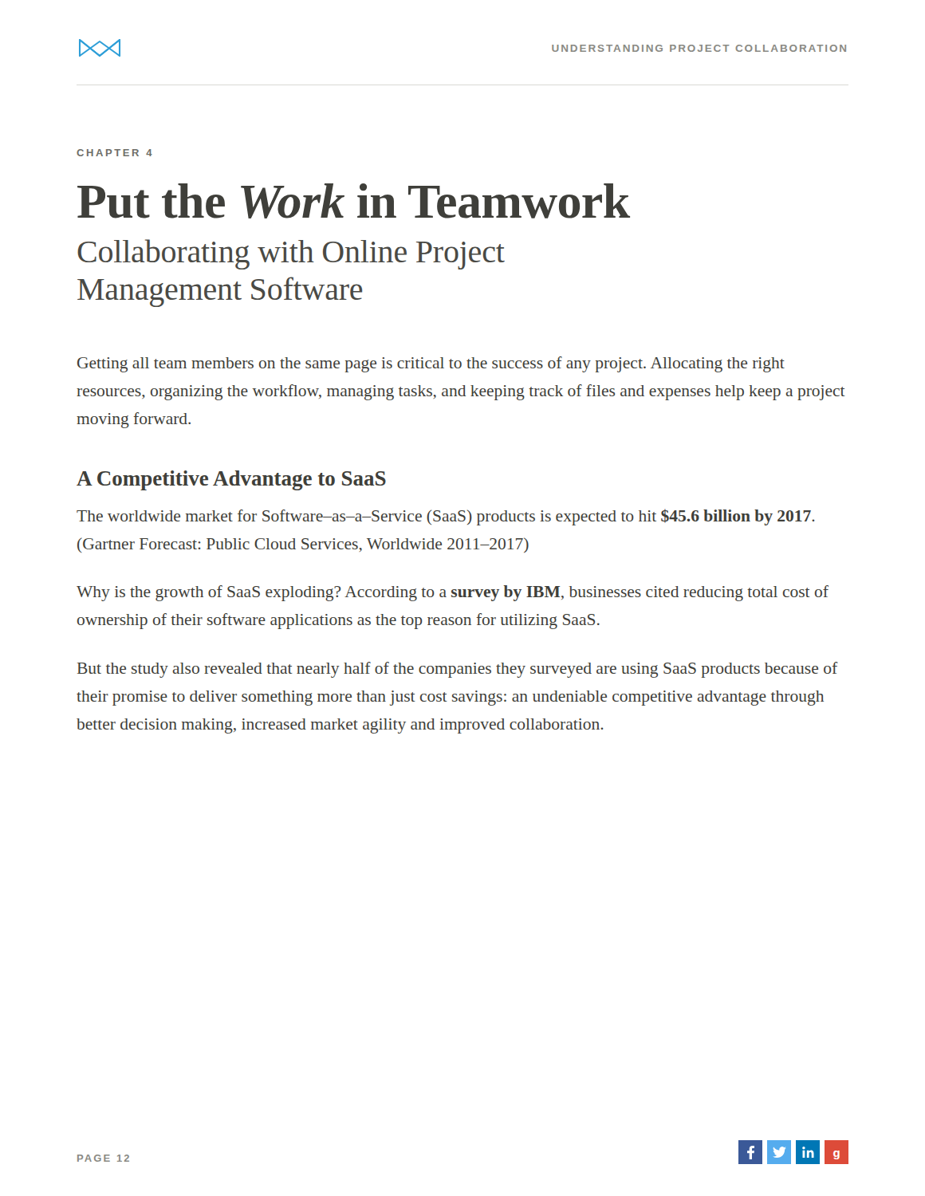Understanding Project Collaboration
Chapter 4
Put the Work in Teamwork
Collaborating with Online Project
Management Software
Getting all team members on the same page is critical to the success of any project. Allocating the right resources, organizing the workflow, managing tasks, and keeping track of files and expenses help keep a project moving forward.
A Competitive Advantage to SaaS
The worldwide market for Software–as–a–Service (SaaS) products is expected to hit $45.6 billion by 2017. (Gartner Forecast: Public Cloud Services, Worldwide 2011–2017)
Why is the growth of SaaS exploding? According to a survey by IBM, businesses cited reducing total cost of ownership of their software applications as the top reason for utilizing SaaS.
But the study also revealed that nearly half of the companies they surveyed are using SaaS products because of their promise to deliver something more than just cost savings: an undeniable competitive advantage through better decision making, increased market agility and improved collaboration.
Page 12
g